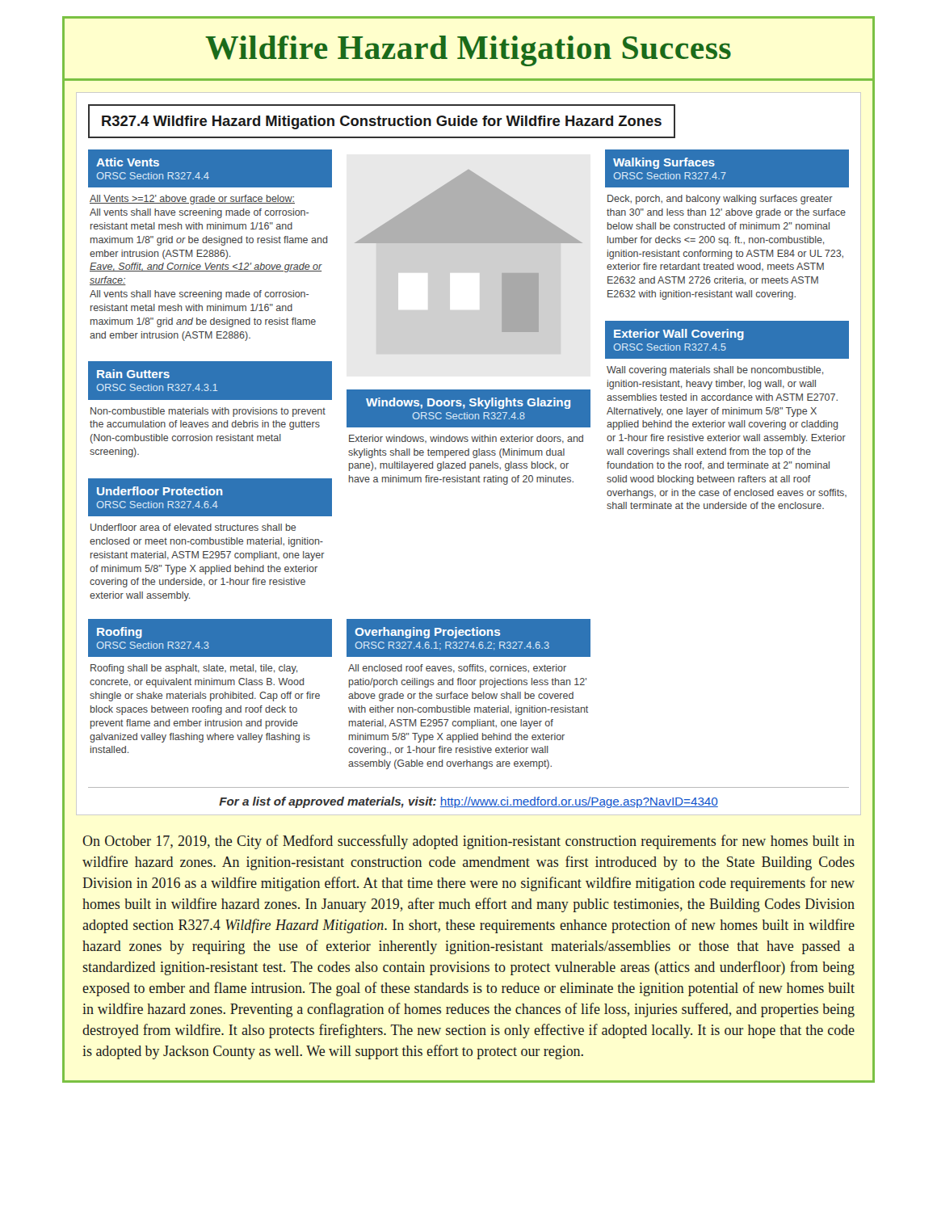Wildfire Hazard Mitigation Success
R327.4 Wildfire Hazard Mitigation Construction Guide for Wildfire Hazard Zones
Attic Vents ORSC Section R327.4.4
All Vents >=12' above grade or surface below:
All vents shall have screening made of corrosion-resistant metal mesh with minimum 1/16" and maximum 1/8" grid or be designed to resist flame and ember intrusion (ASTM E2886).
Eave, Soffit, and Cornice Vents <12' above grade or surface:
All vents shall have screening made of corrosion-resistant metal mesh with minimum 1/16" and maximum 1/8" grid and be designed to resist flame and ember intrusion (ASTM E2886).
Rain Gutters ORSC Section R327.4.3.1
Non-combustible materials with provisions to prevent the accumulation of leaves and debris in the gutters (Non-combustible corrosion resistant metal screening).
Underfloor Protection ORSC Section R327.4.6.4
Underfloor area of elevated structures shall be enclosed or meet non-combustible material, ignition-resistant material, ASTM E2957 compliant, one layer of minimum 5/8" Type X applied behind the exterior covering of the underside, or 1-hour fire resistive exterior wall assembly.
Windows, Doors, Skylights Glazing ORSC Section R327.4.8
Exterior windows, windows within exterior doors, and skylights shall be tempered glass (Minimum dual pane), multilayered glazed panels, glass block, or have a minimum fire-resistant rating of 20 minutes.
Walking Surfaces ORSC Section R327.4.7
Deck, porch, and balcony walking surfaces greater than 30" and less than 12' above grade or the surface below shall be constructed of minimum 2" nominal lumber for decks <= 200 sq. ft., non-combustible, ignition-resistant conforming to ASTM E84 or UL 723, exterior fire retardant treated wood, meets ASTM E2632 and ASTM 2726 criteria, or meets ASTM E2632 with ignition-resistant wall covering.
Exterior Wall Covering ORSC Section R327.4.5
Wall covering materials shall be noncombustible, ignition-resistant, heavy timber, log wall, or wall assemblies tested in accordance with ASTM E2707. Alternatively, one layer of minimum 5/8" Type X applied behind the exterior wall covering or cladding or 1-hour fire resistive exterior wall assembly. Exterior wall coverings shall extend from the top of the foundation to the roof, and terminate at 2" nominal solid wood blocking between rafters at all roof overhangs, or in the case of enclosed eaves or soffits, shall terminate at the underside of the enclosure.
Roofing ORSC Section R327.4.3
Roofing shall be asphalt, slate, metal, tile, clay, concrete, or equivalent minimum Class B. Wood shingle or shake materials prohibited. Cap off or fire block spaces between roofing and roof deck to prevent flame and ember intrusion and provide galvanized valley flashing where valley flashing is installed.
Overhanging Projections ORSC R327.4.6.1; R3274.6.2; R327.4.6.3
All enclosed roof eaves, soffits, cornices, exterior patio/porch ceilings and floor projections less than 12' above grade or the surface below shall be covered with either non-combustible material, ignition-resistant material, ASTM E2957 compliant, one layer of minimum 5/8" Type X applied behind the exterior covering., or 1-hour fire resistive exterior wall assembly (Gable end overhangs are exempt).
For a list of approved materials, visit: http://www.ci.medford.or.us/Page.asp?NavID=4340
On October 17, 2019, the City of Medford successfully adopted ignition-resistant construction requirements for new homes built in wildfire hazard zones. An ignition-resistant construction code amendment was first introduced by to the State Building Codes Division in 2016 as a wildfire mitigation effort. At that time there were no significant wildfire mitigation code requirements for new homes built in wildfire hazard zones. In January 2019, after much effort and many public testimonies, the Building Codes Division adopted section R327.4 Wildfire Hazard Mitigation. In short, these requirements enhance protection of new homes built in wildfire hazard zones by requiring the use of exterior inherently ignition-resistant materials/assemblies or those that have passed a standardized ignition-resistant test. The codes also contain provisions to protect vulnerable areas (attics and underfloor) from being exposed to ember and flame intrusion. The goal of these standards is to reduce or eliminate the ignition potential of new homes built in wildfire hazard zones. Preventing a conflagration of homes reduces the chances of life loss, injuries suffered, and properties being destroyed from wildfire. It also protects firefighters. The new section is only effective if adopted locally. It is our hope that the code is adopted by Jackson County as well. We will support this effort to protect our region.